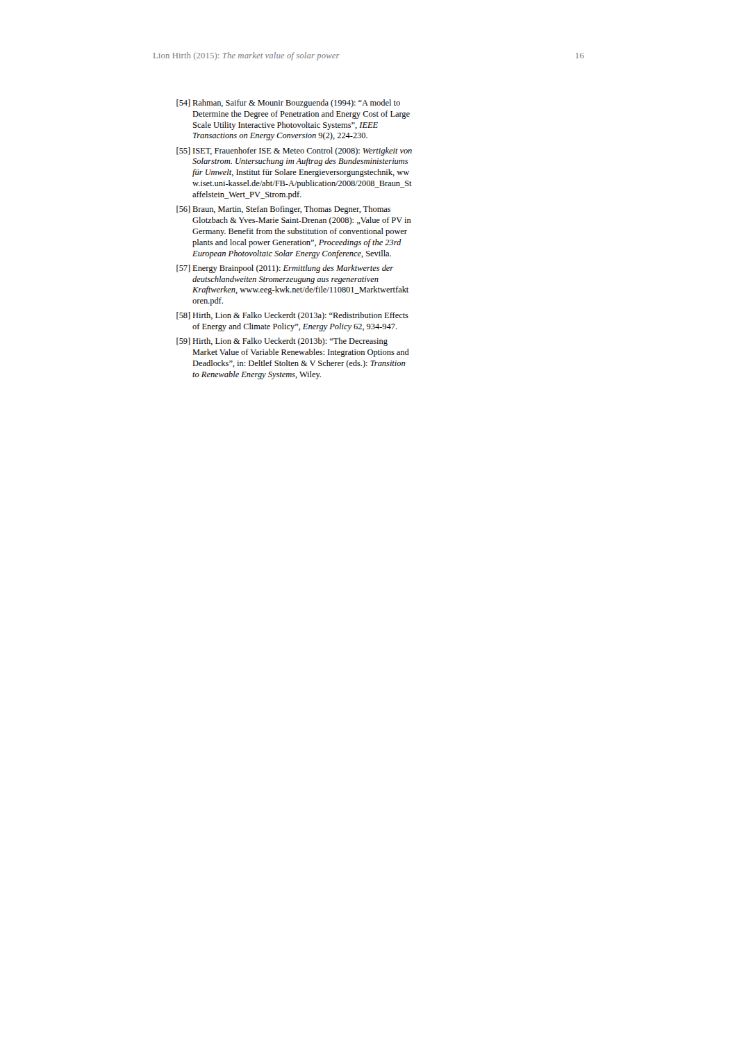Lion Hirth (2015): The market value of solar power
16
[54] Rahman, Saifur & Mounir Bouzguenda (1994): “A model to Determine the Degree of Penetration and Energy Cost of Large Scale Utility Interactive Photovoltaic Systems”, IEEE Transactions on Energy Conversion 9(2), 224-230.
[55] ISET, Frauenhofer ISE & Meteo Control (2008): Wertigkeit von Solarstrom. Untersuchung im Auftrag des Bundesministeriums für Umwelt, Institut für Solare Energieversorgungstechnik, www.iset.uni-kassel.de/abt/FB-A/publication/2008/2008_Braun_Staffelstein_Wert_PV_Strom.pdf.
[56] Braun, Martin, Stefan Bofinger, Thomas Degner, Thomas Glotzbach & Yves-Marie Saint-Drenan (2008): „Value of PV in Germany. Benefit from the substitution of conventional power plants and local power Generation”, Proceedings of the 23rd European Photovoltaic Solar Energy Conference, Sevilla.
[57] Energy Brainpool (2011): Ermittlung des Marktwertes der deutschlandweiten Stromerzeugung aus regenerativen Kraftwerken, www.eeg-kwk.net/de/file/110801_Marktwertfaktoren.pdf.
[58] Hirth, Lion & Falko Ueckerdt (2013a): “Redistribution Effects of Energy and Climate Policy”, Energy Policy 62, 934-947.
[59] Hirth, Lion & Falko Ueckerdt (2013b): “The Decreasing Market Value of Variable Renewables: Integration Options and Deadlocks”, in: Deltlef Stolten & V Scherer (eds.): Transition to Renewable Energy Systems, Wiley.